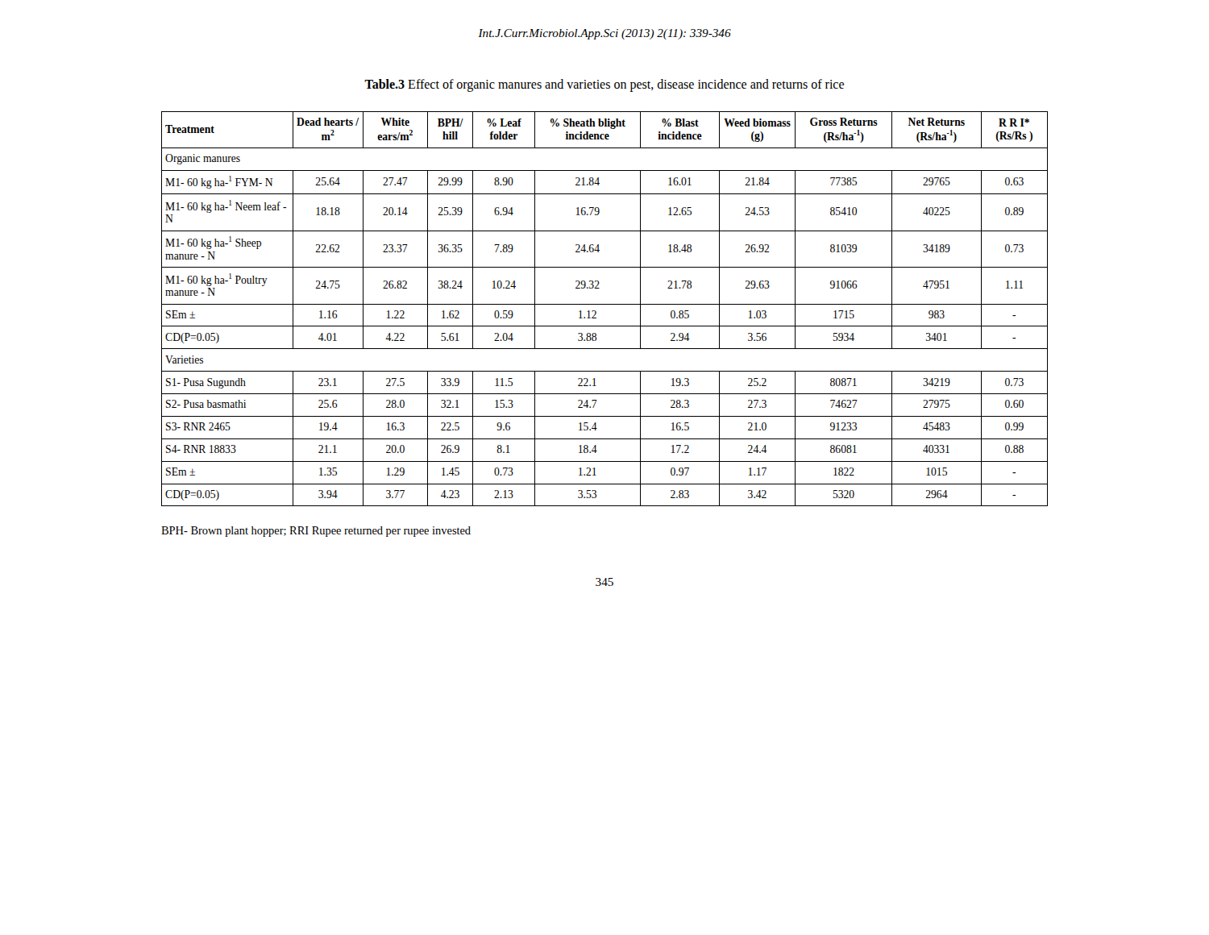Int.J.Curr.Microbiol.App.Sci (2013) 2(11): 339-346
Table.3 Effect of organic manures and varieties on pest, disease incidence and returns of rice
| Treatment | Dead hearts / m 2 | White ears/m 2 | BPH/ hill | % Leaf folder | % Sheath blight incidence | % Blast incidence | Weed biomass (g) | Gross Returns (Rs/ha -1 ) | Net Returns (Rs/ha -1 ) | R R I* (Rs/Rs ) |
| --- | --- | --- | --- | --- | --- | --- | --- | --- | --- | --- |
| Organic manures |
| M1- 60 kg ha- 1 FYM- N | 25.64 | 27.47 | 29.99 | 8.90 | 21.84 | 16.01 | 21.84 | 77385 | 29765 | 0.63 |
| M1- 60 kg ha- 1 Neem leaf - N | 18.18 | 20.14 | 25.39 | 6.94 | 16.79 | 12.65 | 24.53 | 85410 | 40225 | 0.89 |
| M1- 60 kg ha- 1 Sheep manure - N | 22.62 | 23.37 | 36.35 | 7.89 | 24.64 | 18.48 | 26.92 | 81039 | 34189 | 0.73 |
| M1- 60 kg ha- 1 Poultry manure - N | 24.75 | 26.82 | 38.24 | 10.24 | 29.32 | 21.78 | 29.63 | 91066 | 47951 | 1.11 |
| SEm ± | 1.16 | 1.22 | 1.62 | 0.59 | 1.12 | 0.85 | 1.03 | 1715 | 983 | - |
| CD(P=0.05) | 4.01 | 4.22 | 5.61 | 2.04 | 3.88 | 2.94 | 3.56 | 5934 | 3401 | - |
| Varieties |
| S1- Pusa Sugundh | 23.1 | 27.5 | 33.9 | 11.5 | 22.1 | 19.3 | 25.2 | 80871 | 34219 | 0.73 |
| S2- Pusa basmathi | 25.6 | 28.0 | 32.1 | 15.3 | 24.7 | 28.3 | 27.3 | 74627 | 27975 | 0.60 |
| S3- RNR 2465 | 19.4 | 16.3 | 22.5 | 9.6 | 15.4 | 16.5 | 21.0 | 91233 | 45483 | 0.99 |
| S4- RNR 18833 | 21.1 | 20.0 | 26.9 | 8.1 | 18.4 | 17.2 | 24.4 | 86081 | 40331 | 0.88 |
| SEm ± | 1.35 | 1.29 | 1.45 | 0.73 | 1.21 | 0.97 | 1.17 | 1822 | 1015 | - |
| CD(P=0.05) | 3.94 | 3.77 | 4.23 | 2.13 | 3.53 | 2.83 | 3.42 | 5320 | 2964 | - |
BPH- Brown plant hopper; RRI Rupee returned per rupee invested
345